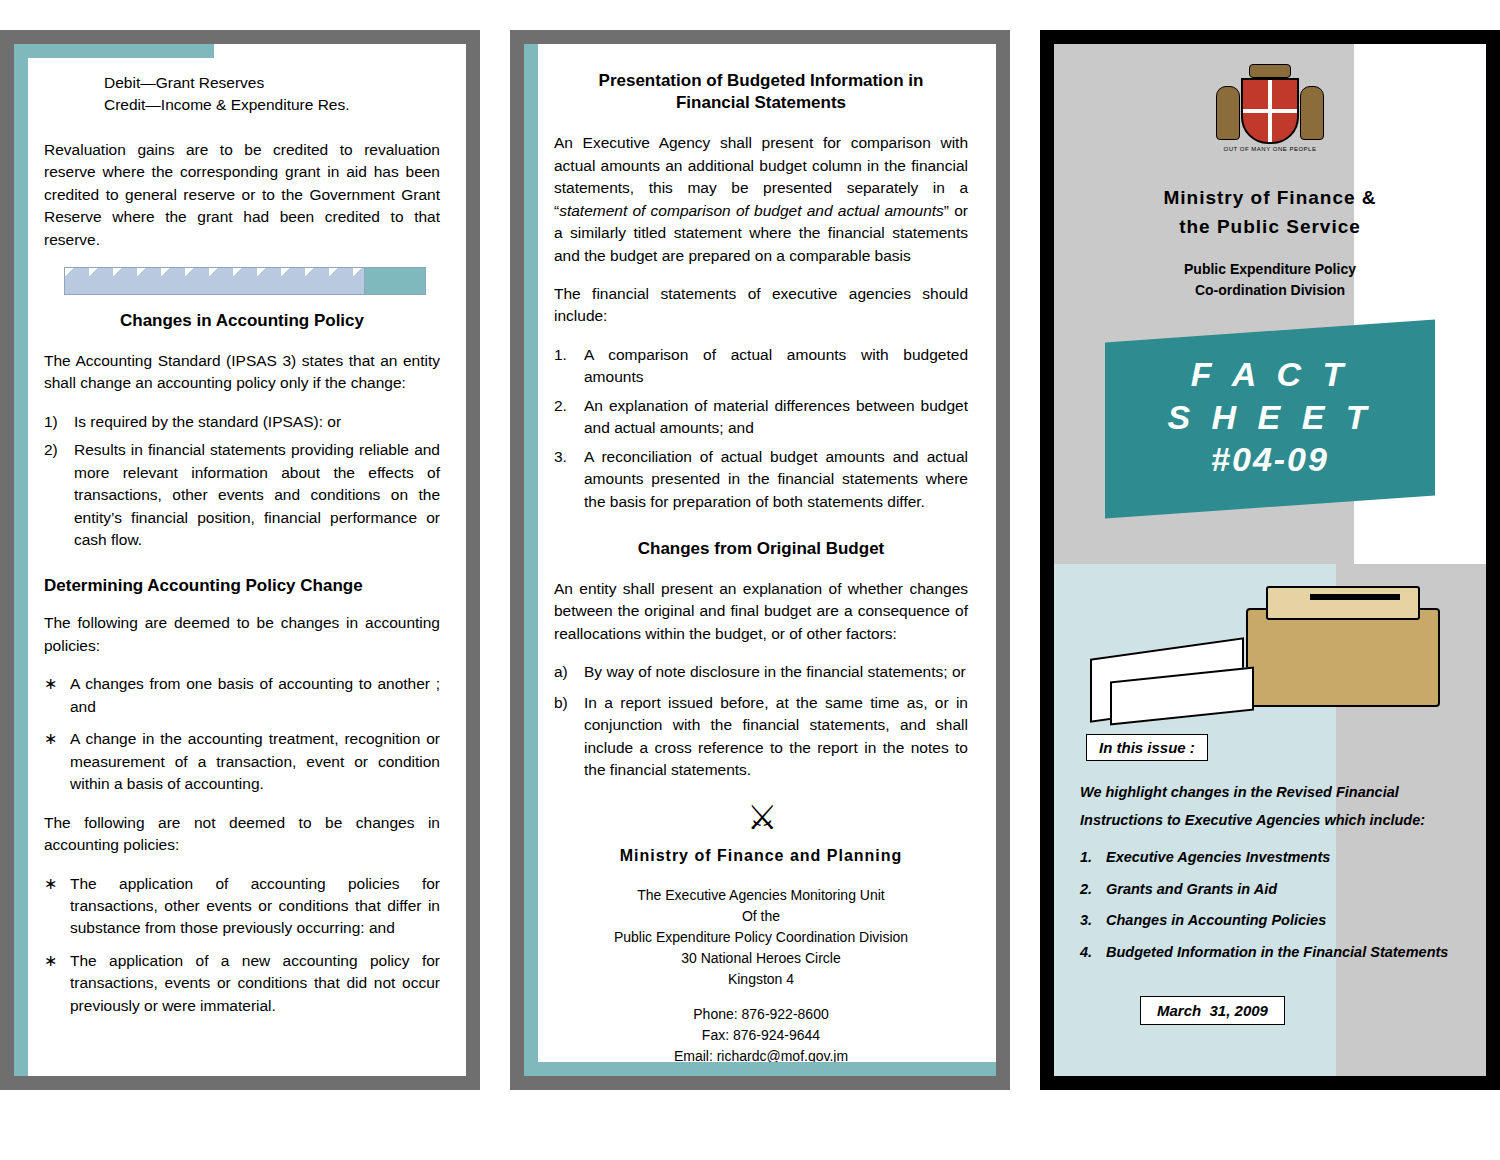Debit—Grant Reserves
Credit—Income & Expenditure Res.
Revaluation gains are to be credited to revaluation reserve where the corresponding grant in aid has been credited to general reserve or to the Government Grant Reserve where the grant had been credited to that reserve.
Changes in Accounting Policy
The Accounting Standard (IPSAS 3) states that an entity shall change an accounting policy only if the change:
1) Is required by the standard (IPSAS): or
2) Results in financial statements providing reliable and more relevant information about the effects of transactions, other events and conditions on the entity’s financial position, financial performance or cash flow.
Determining Accounting Policy Change
The following are deemed to be changes in accounting policies:
∗A changes from one basis of accounting to another ; and
∗A change in the accounting treatment, recognition or measurement of a transaction, event or condition within a basis of accounting.
The following are not deemed to be changes in accounting policies:
∗The application of accounting policies for transactions, other events or conditions that differ in substance from those previously occurring: and
∗The application of a new accounting policy for transactions, events or conditions that did not occur previously or were immaterial.
Presentation of Budgeted Information in
Financial Statements
An Executive Agency shall present for comparison with actual amounts an additional budget column in the financial statements, this may be presented separately in a “statement of comparison of budget and actual amounts” or a similarly titled statement where the financial statements and the budget are prepared on a comparable basis
The financial statements of executive agencies should include:
1. A comparison of actual amounts with budgeted amounts
2. An explanation of material differences between budget and actual amounts; and
3. A reconciliation of actual budget amounts and actual amounts presented in the financial statements where the basis for preparation of both statements differ.
Changes from Original Budget
An entity shall present an explanation of whether changes between the original and final budget are a consequence of reallocations within the budget, or of other factors:
a) By way of note disclosure in the financial statements; or
b) In a report issued before, at the same time as, or in conjunction with the financial statements, and shall include a cross reference to the report in the notes to the financial statements.
⚔
Ministry of Finance and Planning
The Executive Agencies Monitoring Unit
Of the
Public Expenditure Policy Coordination Division
30 National Heroes Circle
Kingston 4
Phone: 876-922-8600
Fax: 876-924-9644
Email: richardc@mof.gov.jm
OUT OF MANY ONE PEOPLE
Ministry of Finance &
the Public Service
Public Expenditure Policy
Co-ordination Division
F A C T
S H E E T
#04-09
In this issue :
We highlight changes in the Revised Financial Instructions to Executive Agencies which include:
1. Executive Agencies Investments
2. Grants and Grants in Aid
3. Changes in Accounting Policies
4. Budgeted Information in the Financial Statements
March 31, 2009